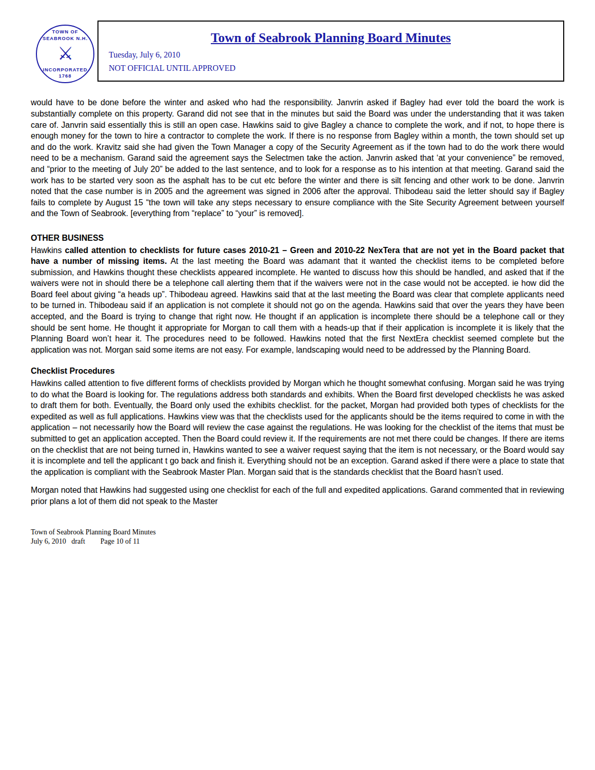TOWN OF SEABROOK N.H.
⚔
INCORPORATED 1768
Town of Seabrook Planning Board Minutes
Tuesday, July 6, 2010
NOT OFFICIAL UNTIL APPROVED
would have to be done before the winter and asked who had the responsibility. Janvrin asked if Bagley had ever told the board the work is substantially complete on this property. Garand did not see that in the minutes but said the Board was under the understanding that it was taken care of. Janvrin said essentially this is still an open case. Hawkins said to give Bagley a chance to complete the work, and if not, to hope there is enough money for the town to hire a contractor to complete the work. If there is no response from Bagley within a month, the town should set up and do the work. Kravitz said she had given the Town Manager a copy of the Security Agreement as if the town had to do the work there would need to be a mechanism. Garand said the agreement says the Selectmen take the action. Janvrin asked that ‘at your convenience” be removed, and “prior to the meeting of July 20” be added to the last sentence, and to look for a response as to his intention at that meeting. Garand said the work has to be started very soon as the asphalt has to be cut etc before the winter and there is silt fencing and other work to be done. Janvrin noted that the case number is in 2005 and the agreement was signed in 2006 after the approval. Thibodeau said the letter should say if Bagley fails to complete by August 15 “the town will take any steps necessary to ensure compliance with the Site Security Agreement between yourself and the Town of Seabrook. [everything from “replace” to “your” is removed].
OTHER BUSINESS
Hawkins called attention to checklists for future cases 2010-21 – Green and 2010-22 NexTera that are not yet in the Board packet that have a number of missing items. At the last meeting the Board was adamant that it wanted the checklist items to be completed before submission, and Hawkins thought these checklists appeared incomplete. He wanted to discuss how this should be handled, and asked that if the waivers were not in should there be a telephone call alerting them that if the waivers were not in the case would not be accepted. ie how did the Board feel about giving “a heads up”. Thibodeau agreed. Hawkins said that at the last meeting the Board was clear that complete applicants need to be turned in. Thibodeau said if an application is not complete it should not go on the agenda. Hawkins said that over the years they have been accepted, and the Board is trying to change that right now. He thought if an application is incomplete there should be a telephone call or they should be sent home. He thought it appropriate for Morgan to call them with a heads-up that if their application is incomplete it is likely that the Planning Board won’t hear it. The procedures need to be followed. Hawkins noted that the first NextEra checklist seemed complete but the application was not. Morgan said some items are not easy. For example, landscaping would need to be addressed by the Planning Board.
Checklist Procedures
Hawkins called attention to five different forms of checklists provided by Morgan which he thought somewhat confusing. Morgan said he was trying to do what the Board is looking for. The regulations address both standards and exhibits. When the Board first developed checklists he was asked to draft them for both. Eventually, the Board only used the exhibits checklist. for the packet, Morgan had provided both types of checklists for the expedited as well as full applications. Hawkins view was that the checklists used for the applicants should be the items required to come in with the application – not necessarily how the Board will review the case against the regulations. He was looking for the checklist of the items that must be submitted to get an application accepted. Then the Board could review it. If the requirements are not met there could be changes. If there are items on the checklist that are not being turned in, Hawkins wanted to see a waiver request saying that the item is not necessary, or the Board would say it is incomplete and tell the applicant t go back and finish it. Everything should not be an exception. Garand asked if there were a place to state that the application is compliant with the Seabrook Master Plan. Morgan said that is the standards checklist that the Board hasn’t used.
Morgan noted that Hawkins had suggested using one checklist for each of the full and expedited applications. Garand commented that in reviewing prior plans a lot of them did not speak to the Master
Town of Seabrook Planning Board Minutes
July 6, 2010 draftPage 10 of 11